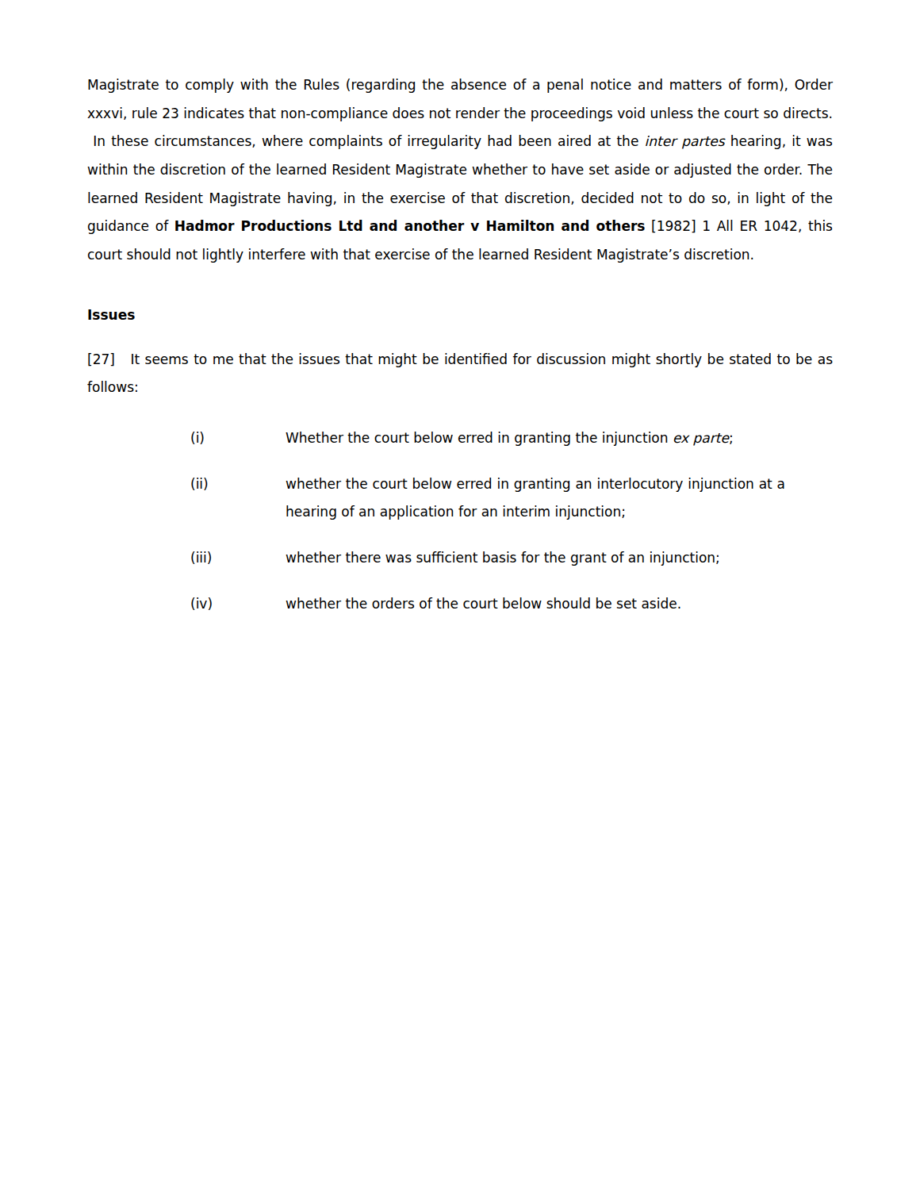Magistrate to comply with the Rules (regarding the absence of a penal notice and matters of form), Order xxxvi, rule 23 indicates that non-compliance does not render the proceedings void unless the court so directs. In these circumstances, where complaints of irregularity had been aired at the inter partes hearing, it was within the discretion of the learned Resident Magistrate whether to have set aside or adjusted the order. The learned Resident Magistrate having, in the exercise of that discretion, decided not to do so, in light of the guidance of Hadmor Productions Ltd and another v Hamilton and others [1982] 1 All ER 1042, this court should not lightly interfere with that exercise of the learned Resident Magistrate’s discretion.
Issues
[27] It seems to me that the issues that might be identified for discussion might shortly be stated to be as follows:
(i) Whether the court below erred in granting the injunction ex parte;
(ii) whether the court below erred in granting an interlocutory injunction at a hearing of an application for an interim injunction;
(iii) whether there was sufficient basis for the grant of an injunction;
(iv) whether the orders of the court below should be set aside.